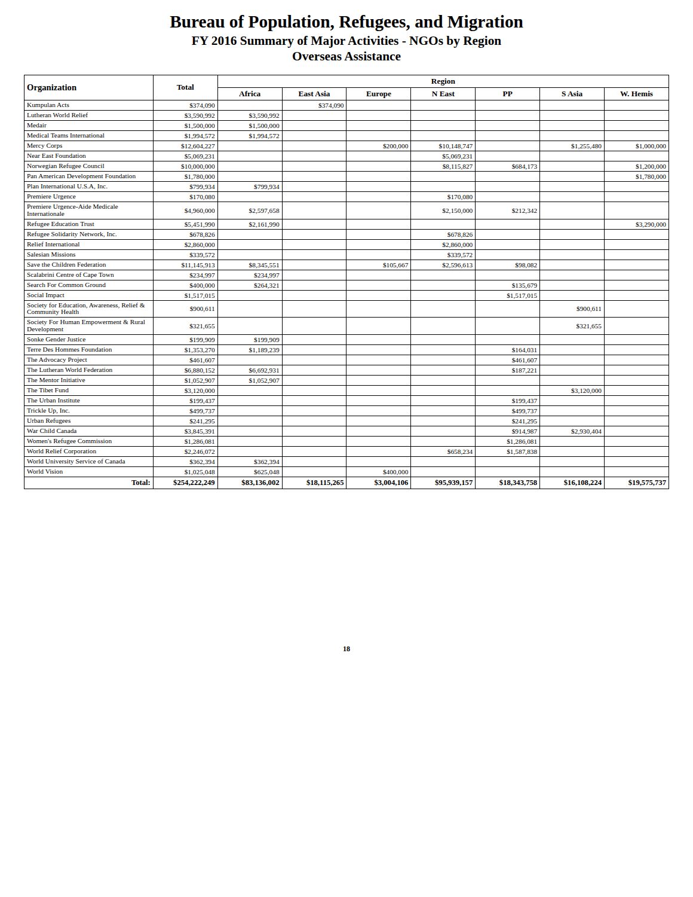Bureau of Population, Refugees, and Migration
FY 2016 Summary of Major Activities - NGOs by Region
Overseas Assistance
| Organization | Total | Region |
| --- | --- | --- |
| Africa | East Asia | Europe | N East | PP | S Asia | W. Hemis |
| Kumpulan Acts | $374,090 | | $374,090 | | | | | |
| Lutheran World Relief | $3,590,992 | $3,590,992 | | | | | | |
| Medair | $1,500,000 | $1,500,000 | | | | | | |
| Medical Teams International | $1,994,572 | $1,994,572 | | | | | | |
| Mercy Corps | $12,604,227 | | | $200,000 | $10,148,747 | | $1,255,480 | $1,000,000 |
| Near East Foundation | $5,069,231 | | | | $5,069,231 | | | |
| Norwegian Refugee Council | $10,000,000 | | | | $8,115,827 | $684,173 | | $1,200,000 |
| Pan American Development Foundation | $1,780,000 | | | | | | | $1,780,000 |
| Plan International U.S.A, Inc. | $799,934 | $799,934 | | | | | | |
| Premiere Urgence | $170,080 | | | | $170,080 | | | |
| Premiere Urgence-Aide Medicale Internationale | $4,960,000 | $2,597,658 | | | $2,150,000 | $212,342 | | |
| Refugee Education Trust | $5,451,990 | $2,161,990 | | | | | | $3,290,000 |
| Refugee Solidarity Network, Inc. | $678,826 | | | | $678,826 | | | |
| Relief International | $2,860,000 | | | | $2,860,000 | | | |
| Salesian Missions | $339,572 | | | | $339,572 | | | |
| Save the Children Federation | $11,145,913 | $8,345,551 | | $105,667 | $2,596,613 | $98,082 | | |
| Scalabrini Centre of Cape Town | $234,997 | $234,997 | | | | | | |
| Search For Common Ground | $400,000 | $264,321 | | | | $135,679 | | |
| Social Impact | $1,517,015 | | | | | $1,517,015 | | |
| Society for Education, Awareness, Relief & Community Health | $900,611 | | | | | | $900,611 | |
| Society For Human Empowerment & Rural Development | $321,655 | | | | | | $321,655 | |
| Sonke Gender Justice | $199,909 | $199,909 | | | | | | |
| Terre Des Hommes Foundation | $1,353,270 | $1,189,239 | | | | $164,031 | | |
| The Advocacy Project | $461,607 | | | | | $461,607 | | |
| The Lutheran World Federation | $6,880,152 | $6,692,931 | | | | $187,221 | | |
| The Mentor Initiative | $1,052,907 | $1,052,907 | | | | | | |
| The Tibet Fund | $3,120,000 | | | | | | $3,120,000 | |
| The Urban Institute | $199,437 | | | | | $199,437 | | |
| Trickle Up, Inc. | $499,737 | | | | | $499,737 | | |
| Urban Refugees | $241,295 | | | | | $241,295 | | |
| War Child Canada | $3,845,391 | | | | | $914,987 | $2,930,404 | |
| Women's Refugee Commission | $1,286,081 | | | | | $1,286,081 | | |
| World Relief Corporation | $2,246,072 | | | | $658,234 | $1,587,838 | | |
| World University Service of Canada | $362,394 | $362,394 | | | | | | |
| World Vision | $1,025,048 | $625,048 | | $400,000 | | | | |
| Total: | $254,222,249 | $83,136,002 | $18,115,265 | $3,004,106 | $95,939,157 | $18,343,758 | $16,108,224 | $19,575,737 |
18